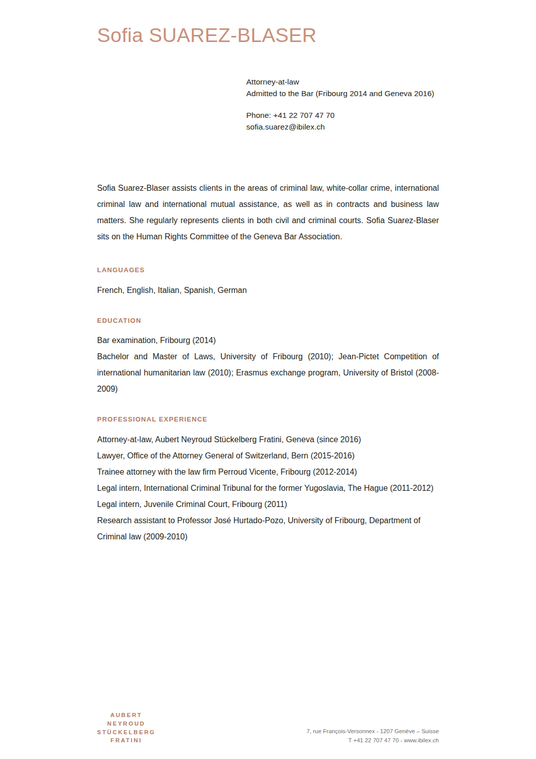Sofia SUAREZ-BLASER
Attorney-at-law
Admitted to the Bar (Fribourg 2014 and Geneva 2016)
Phone: +41 22 707 47 70
sofia.suarez@ibilex.ch
Sofia Suarez-Blaser assists clients in the areas of criminal law, white-collar crime, international criminal law and international mutual assistance, as well as in contracts and business law matters. She regularly represents clients in both civil and criminal courts. Sofia Suarez-Blaser sits on the Human Rights Committee of the Geneva Bar Association.
Languages
French, English, Italian, Spanish, German
Education
Bar examination, Fribourg (2014)
Bachelor and Master of Laws, University of Fribourg (2010); Jean-Pictet Competition of international humanitarian law (2010); Erasmus exchange program, University of Bristol (2008-2009)
Professional experience
Attorney-at-law, Aubert Neyroud Stückelberg Fratini, Geneva (since 2016)
Lawyer, Office of the Attorney General of Switzerland, Bern (2015-2016)
Trainee attorney with the law firm Perroud Vicente, Fribourg (2012-2014)
Legal intern, International Criminal Tribunal for the former Yugoslavia, The Hague (2011-2012)
Legal intern, Juvenile Criminal Court, Fribourg (2011)
Research assistant to Professor José Hurtado-Pozo, University of Fribourg, Department of Criminal law (2009-2010)
AUBERT
NEYROUD
STÜCKELBERG
FRATINI
7, rue François-Versonnex - 1207 Genève – Suisse
T +41 22 707 47 70 - www.ibilex.ch